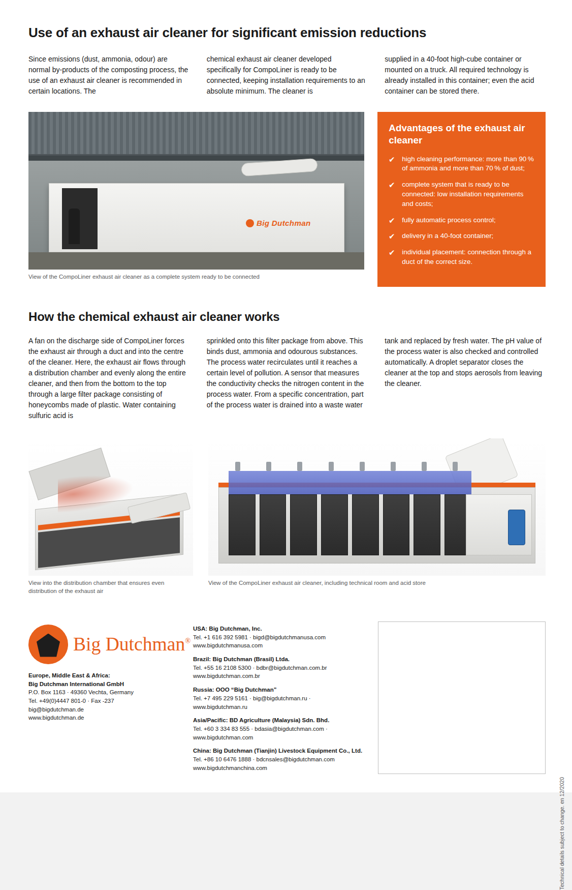Use of an exhaust air cleaner for significant emission reductions
Since emissions (dust, ammonia, odour) are normal by-products of the composting process, the use of an exhaust air cleaner is recommended in certain locations. The
chemical exhaust air cleaner developed specifically for CompoLiner is ready to be connected, keeping installation requirements to an absolute minimum. The cleaner is
supplied in a 40-foot high-cube container or mounted on a truck. All required technology is already installed in this container; even the acid container can be stored there.
Big Dutchman
View of the CompoLiner exhaust air cleaner as a complete system ready to be connected
Advantages of the exhaust air cleaner
high cleaning performance: more than 90 % of ammonia and more than 70 % of dust;
complete system that is ready to be connected: low installation requirements and costs;
fully automatic process control;
delivery in a 40-foot container;
individual placement: connection through a duct of the correct size.
How the chemical exhaust air cleaner works
A fan on the discharge side of CompoLiner forces the exhaust air through a duct and into the centre of the cleaner. Here, the exhaust air flows through a distribution chamber and evenly along the entire cleaner, and then from the bottom to the top through a large filter package consisting of honeycombs made of plastic. Water containing sulfuric acid is
sprinkled onto this filter package from above. This binds dust, ammonia and odourous substances. The process water recirculates until it reaches a certain level of pollution. A sensor that measures the conductivity checks the nitrogen content in the process water. From a specific concentration, part of the process water is drained into a waste water
tank and replaced by fresh water. The pH value of the process water is also checked and controlled automatically. A droplet separator closes the cleaner at the top and stops aerosols from leaving the cleaner.
View into the distribution chamber that ensures even distribution of the exhaust air
View of the CompoLiner exhaust air cleaner, including technical room and acid store
Big Dutchman®
Europe, Middle East & Africa: Big Dutchman International GmbH P.O. Box 1163 · 49360 Vechta, Germany
Tel. +49(0)4447 801-0 · Fax -237
big@bigdutchman.de
www.bigdutchman.de
USA: Big Dutchman, Inc. Tel. +1 616 392 5981 · bigd@bigdutchmanusa.com
www.bigdutchmanusa.com
Brazil: Big Dutchman (Brasil) Ltda. Tel. +55 16 2108 5300 · bdbr@bigdutchman.com.br
www.bigdutchman.com.br
Russia: OOO “Big Dutchman” Tel. +7 495 229 5161 · big@bigdutchman.ru · www.bigdutchman.ru
Asia/Pacific: BD Agriculture (Malaysia) Sdn. Bhd. Tel. +60 3 334 83 555 · bdasia@bigdutchman.com · www.bigdutchman.com
China: Big Dutchman (Tianjin) Livestock Equipment Co., Ltd. Tel. +86 10 6476 1888 · bdcnsales@bigdutchman.com
www.bigdutchmanchina.com
Technical details subject to change. en 12/2020